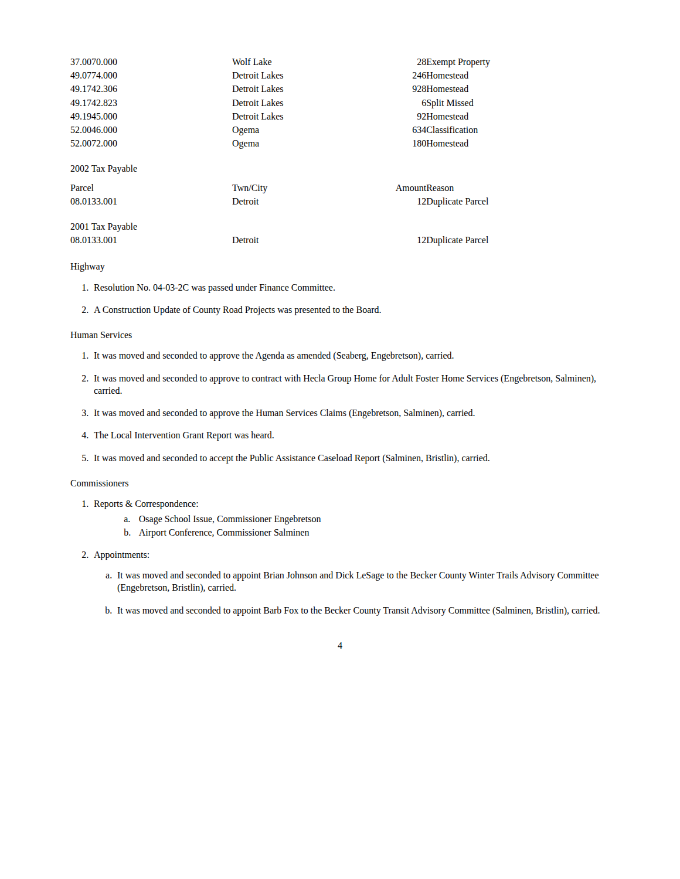| 37.0070.000 | Wolf Lake | 28 | Exempt Property |
| 49.0774.000 | Detroit Lakes | 246 | Homestead |
| 49.1742.306 | Detroit Lakes | 928 | Homestead |
| 49.1742.823 | Detroit Lakes | 6 | Split Missed |
| 49.1945.000 | Detroit Lakes | 92 | Homestead |
| 52.0046.000 | Ogema | 634 | Classification |
| 52.0072.000 | Ogema | 180 | Homestead |
2002 Tax Payable
| Parcel | Twn/City | Amount | Reason |
| 08.0133.001 | Detroit | 12 | Duplicate Parcel |
| 2001 Tax Payable | | | |
| 08.0133.001 | Detroit | 12 | Duplicate Parcel |
Highway
Resolution No. 04-03-2C was passed under Finance Committee.
A Construction Update of County Road Projects was presented to the Board.
Human Services
It was moved and seconded to approve the Agenda as amended (Seaberg, Engebretson), carried.
It was moved and seconded to approve to contract with Hecla Group Home for Adult Foster Home Services (Engebretson, Salminen), carried.
It was moved and seconded to approve the Human Services Claims (Engebretson, Salminen), carried.
The Local Intervention Grant Report was heard.
It was moved and seconded to accept the Public Assistance Caseload Report (Salminen, Bristlin), carried.
Commissioners
Reports & Correspondence:
a. Osage School Issue, Commissioner Engebretson
b. Airport Conference, Commissioner Salminen
Appointments:
It was moved and seconded to appoint Brian Johnson and Dick LeSage to the Becker County Winter Trails Advisory Committee (Engebretson, Bristlin), carried.
It was moved and seconded to appoint Barb Fox to the Becker County Transit Advisory Committee (Salminen, Bristlin), carried.
4